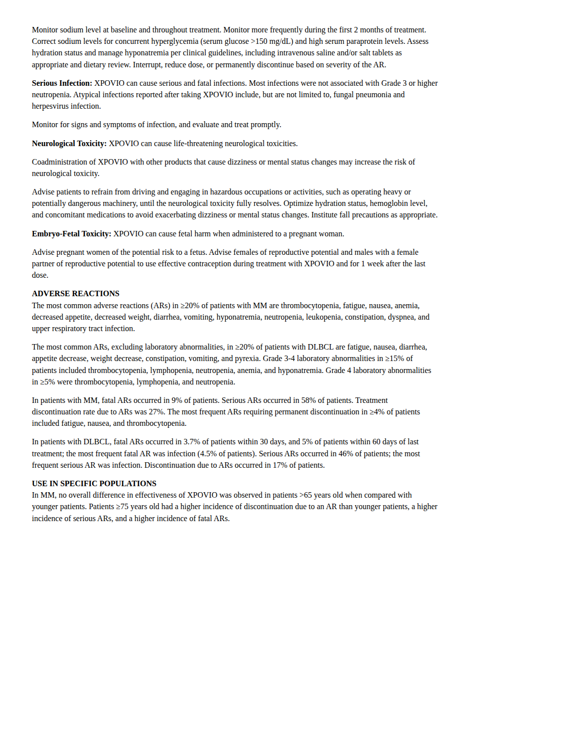Monitor sodium level at baseline and throughout treatment. Monitor more frequently during the first 2 months of treatment. Correct sodium levels for concurrent hyperglycemia (serum glucose >150 mg/dL) and high serum paraprotein levels. Assess hydration status and manage hyponatremia per clinical guidelines, including intravenous saline and/or salt tablets as appropriate and dietary review. Interrupt, reduce dose, or permanently discontinue based on severity of the AR.
Serious Infection: XPOVIO can cause serious and fatal infections. Most infections were not associated with Grade 3 or higher neutropenia. Atypical infections reported after taking XPOVIO include, but are not limited to, fungal pneumonia and herpesvirus infection.
Monitor for signs and symptoms of infection, and evaluate and treat promptly.
Neurological Toxicity: XPOVIO can cause life-threatening neurological toxicities.
Coadministration of XPOVIO with other products that cause dizziness or mental status changes may increase the risk of neurological toxicity.
Advise patients to refrain from driving and engaging in hazardous occupations or activities, such as operating heavy or potentially dangerous machinery, until the neurological toxicity fully resolves. Optimize hydration status, hemoglobin level, and concomitant medications to avoid exacerbating dizziness or mental status changes. Institute fall precautions as appropriate.
Embryo-Fetal Toxicity: XPOVIO can cause fetal harm when administered to a pregnant woman.
Advise pregnant women of the potential risk to a fetus. Advise females of reproductive potential and males with a female partner of reproductive potential to use effective contraception during treatment with XPOVIO and for 1 week after the last dose.
ADVERSE REACTIONS
The most common adverse reactions (ARs) in ≥20% of patients with MM are thrombocytopenia, fatigue, nausea, anemia, decreased appetite, decreased weight, diarrhea, vomiting, hyponatremia, neutropenia, leukopenia, constipation, dyspnea, and upper respiratory tract infection.
The most common ARs, excluding laboratory abnormalities, in ≥20% of patients with DLBCL are fatigue, nausea, diarrhea, appetite decrease, weight decrease, constipation, vomiting, and pyrexia. Grade 3-4 laboratory abnormalities in ≥15% of patients included thrombocytopenia, lymphopenia, neutropenia, anemia, and hyponatremia. Grade 4 laboratory abnormalities in ≥5% were thrombocytopenia, lymphopenia, and neutropenia.
In patients with MM, fatal ARs occurred in 9% of patients. Serious ARs occurred in 58% of patients. Treatment discontinuation rate due to ARs was 27%. The most frequent ARs requiring permanent discontinuation in ≥4% of patients included fatigue, nausea, and thrombocytopenia.
In patients with DLBCL, fatal ARs occurred in 3.7% of patients within 30 days, and 5% of patients within 60 days of last treatment; the most frequent fatal AR was infection (4.5% of patients). Serious ARs occurred in 46% of patients; the most frequent serious AR was infection. Discontinuation due to ARs occurred in 17% of patients.
USE IN SPECIFIC POPULATIONS
In MM, no overall difference in effectiveness of XPOVIO was observed in patients >65 years old when compared with younger patients. Patients ≥75 years old had a higher incidence of discontinuation due to an AR than younger patients, a higher incidence of serious ARs, and a higher incidence of fatal ARs.